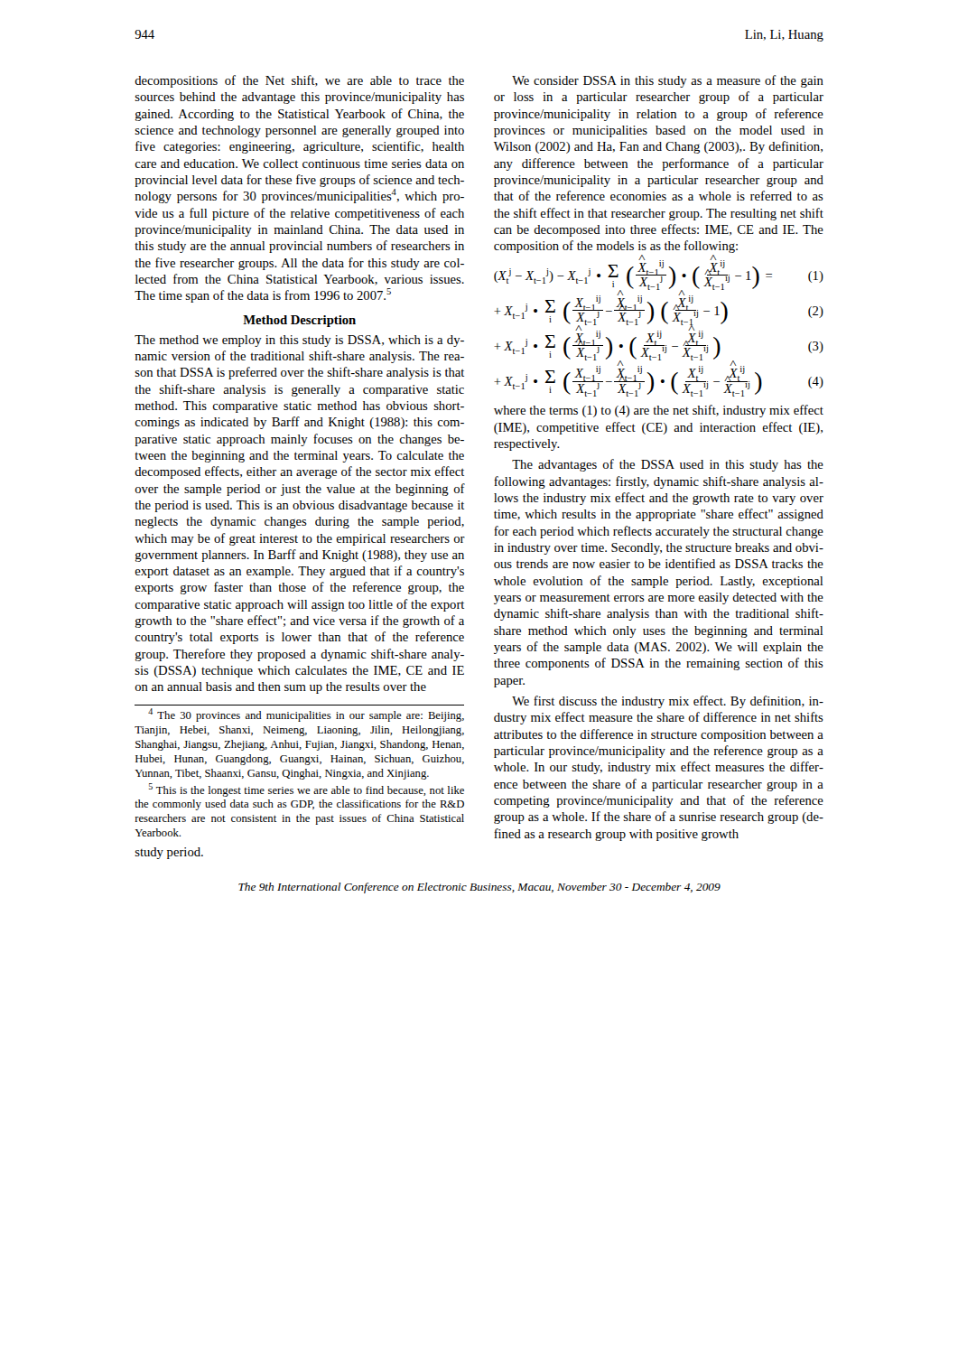944
Lin, Li, Huang
decompositions of the Net shift, we are able to trace the sources behind the advantage this province/municipality has gained. According to the Statistical Yearbook of China, the science and technology personnel are generally grouped into five categories: engineering, agriculture, scientific, health care and education. We collect continuous time series data on provincial level data for these five groups of science and technology persons for 30 provinces/municipalities4, which provide us a full picture of the relative competitiveness of each province/municipality in mainland China. The data used in this study are the annual provincial numbers of researchers in the five researcher groups. All the data for this study are collected from the China Statistical Yearbook, various issues. The time span of the data is from 1996 to 2007.5
Method Description
The method we employ in this study is DSSA, which is a dynamic version of the traditional shift-share analysis. The reason that DSSA is preferred over the shift-share analysis is that the shift-share analysis is generally a comparative static method. This comparative static method has obvious shortcomings as indicated by Barff and Knight (1988): this comparative static approach mainly focuses on the changes between the beginning and the terminal years. To calculate the decomposed effects, either an average of the sector mix effect over the sample period or just the value at the beginning of the period is used. This is an obvious disadvantage because it neglects the dynamic changes during the sample period, which may be of great interest to the empirical researchers or government planners. In Barff and Knight (1988), they use an export dataset as an example. They argued that if a country's exports grow faster than those of the reference group, the comparative static approach will assign too little of the export growth to the "share effect"; and vice versa if the growth of a country's total exports is lower than that of the reference group. Therefore they proposed a dynamic shift-share analysis (DSSA) technique which calculates the IME, CE and IE on an annual basis and then sum up the results over the
4 The 30 provinces and municipalities in our sample are: Beijing, Tianjin, Hebei, Shanxi, Neimeng, Liaoning, Jilin, Heilongjiang, Shanghai, Jiangsu, Zhejiang, Anhui, Fujian, Jiangxi, Shandong, Henan, Hubei, Hunan, Guangdong, Guangxi, Hainan, Sichuan, Guizhou, Yunnan, Tibet, Shaanxi, Gansu, Qinghai, Ningxia, and Xinjiang.
5 This is the longest time series we are able to find because, not like the commonly used data such as GDP, the classifications for the R&D researchers are not consistent in the past issues of China Statistical Yearbook.
study period.
We consider DSSA in this study as a measure of the gain or loss in a particular researcher group of a particular province/municipality in relation to a group of reference provinces or municipalities based on the model used in Wilson (2002) and Ha, Fan and Chang (2003),. By definition, any difference between the performance of a particular province/municipality in a particular researcher group and that of the reference economies as a whole is referred to as the shift effect in that researcher group. The resulting net shift can be decomposed into three effects: IME, CE and IE. The composition of the models is as the following:
(Xtj − Xt−1j) − Xt−1j • Σi ( Xt−1ij Xt−1j ) • ( Xtij Xt−1ij − 1 ) = (1)
+ Xt−1j • Σi ( Xt−1ij Xt−1j − Xt−1ij Xt−1j ) ( Xtij Xt−1ij − 1 ) (2)
+ Xt−1j • Σi ( Xt−1ij Xt−1j ) • ( Xtij Xt−1ij − Xtij Xt−1ij ) (3)
+ Xt−1j • Σi ( Xt−1ij Xt−1j − Xt−1ij Xt−1j ) • ( Xtij Xt−1ij − Xtij Xt−1ij ) (4)
where the terms (1) to (4) are the net shift, industry mix effect (IME), competitive effect (CE) and interaction effect (IE), respectively.
The advantages of the DSSA used in this study has the following advantages: firstly, dynamic shift-share analysis allows the industry mix effect and the growth rate to vary over time, which results in the appropriate "share effect" assigned for each period which reflects accurately the structural change in industry over time. Secondly, the structure breaks and obvious trends are now easier to be identified as DSSA tracks the whole evolution of the sample period. Lastly, exceptional years or measurement errors are more easily detected with the dynamic shift-share analysis than with the traditional shift-share method which only uses the beginning and terminal years of the sample data (MAS. 2002). We will explain the three components of DSSA in the remaining section of this paper.
We first discuss the industry mix effect. By definition, industry mix effect measure the share of difference in net shifts attributes to the difference in structure composition between a particular province/municipality and the reference group as a whole. In our study, industry mix effect measures the difference between the share of a particular researcher group in a competing province/municipality and that of the reference group as a whole. If the share of a sunrise research group (defined as a research group with positive growth
The 9th International Conference on Electronic Business, Macau, November 30 - December 4, 2009